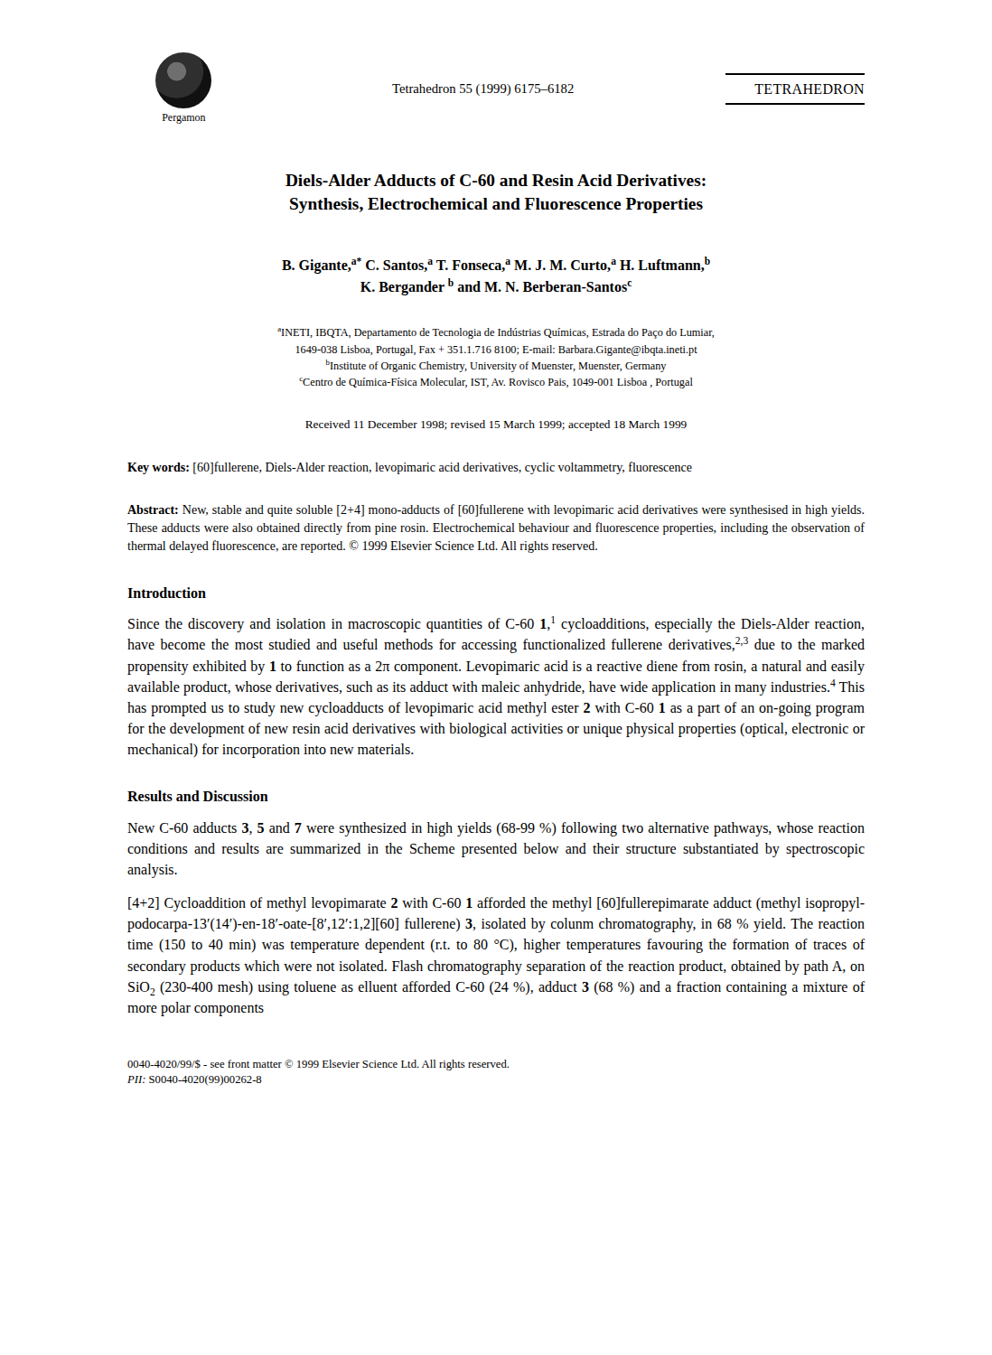Pergamon
Tetrahedron 55 (1999) 6175–6182
TETRAHEDRON
Diels-Alder Adducts of C-60 and Resin Acid Derivatives:
Synthesis, Electrochemical and Fluorescence Properties
B. Gigante,a* C. Santos,a T. Fonseca,a M. J. M. Curto,a H. Luftmann,b
K. Bergander b and M. N. Berberan-Santosc
aINETI, IBQTA, Departamento de Tecnologia de Indústrias Químicas, Estrada do Paço do Lumiar,
1649-038 Lisboa, Portugal, Fax + 351.1.716 8100; E-mail: Barbara.Gigante@ibqta.ineti.pt
bInstitute of Organic Chemistry, University of Muenster, Muenster, Germany
cCentro de Química-Física Molecular, IST, Av. Rovisco Pais, 1049-001 Lisboa , Portugal
Received 11 December 1998; revised 15 March 1999; accepted 18 March 1999
Key words: [60]fullerene, Diels-Alder reaction, levopimaric acid derivatives, cyclic voltammetry, fluorescence
Abstract: New, stable and quite soluble [2+4] mono-adducts of [60]fullerene with levopimaric acid derivatives were synthesised in high yields. These adducts were also obtained directly from pine rosin. Electrochemical behaviour and fluorescence properties, including the observation of thermal delayed fluorescence, are reported. © 1999 Elsevier Science Ltd. All rights reserved.
Introduction
Since the discovery and isolation in macroscopic quantities of C-60 1,1 cycloadditions, especially the Diels-Alder reaction, have become the most studied and useful methods for accessing functionalized fullerene derivatives,2,3 due to the marked propensity exhibited by 1 to function as a 2π component. Levopimaric acid is a reactive diene from rosin, a natural and easily available product, whose derivatives, such as its adduct with maleic anhydride, have wide application in many industries.4 This has prompted us to study new cycloadducts of levopimaric acid methyl ester 2 with C-60 1 as a part of an on-going program for the development of new resin acid derivatives with biological activities or unique physical properties (optical, electronic or mechanical) for incorporation into new materials.
Results and Discussion
New C-60 adducts 3, 5 and 7 were synthesized in high yields (68-99 %) following two alternative pathways, whose reaction conditions and results are summarized in the Scheme presented below and their structure substantiated by spectroscopic analysis.
[4+2] Cycloaddition of methyl levopimarate 2 with C-60 1 afforded the methyl [60]fullerepimarate adduct (methyl isopropyl-podocarpa-13′(14′)-en-18′-oate-[8′,12′:1,2][60] fullerene) 3, isolated by colunm chromatography, in 68 % yield. The reaction time (150 to 40 min) was temperature dependent (r.t. to 80 °C), higher temperatures favouring the formation of traces of secondary products which were not isolated. Flash chromatography separation of the reaction product, obtained by path A, on SiO2 (230-400 mesh) using toluene as elluent afforded C-60 (24 %), adduct 3 (68 %) and a fraction containing a mixture of more polar components
0040-4020/99/$ - see front matter © 1999 Elsevier Science Ltd. All rights reserved.
PII: S0040-4020(99)00262-8